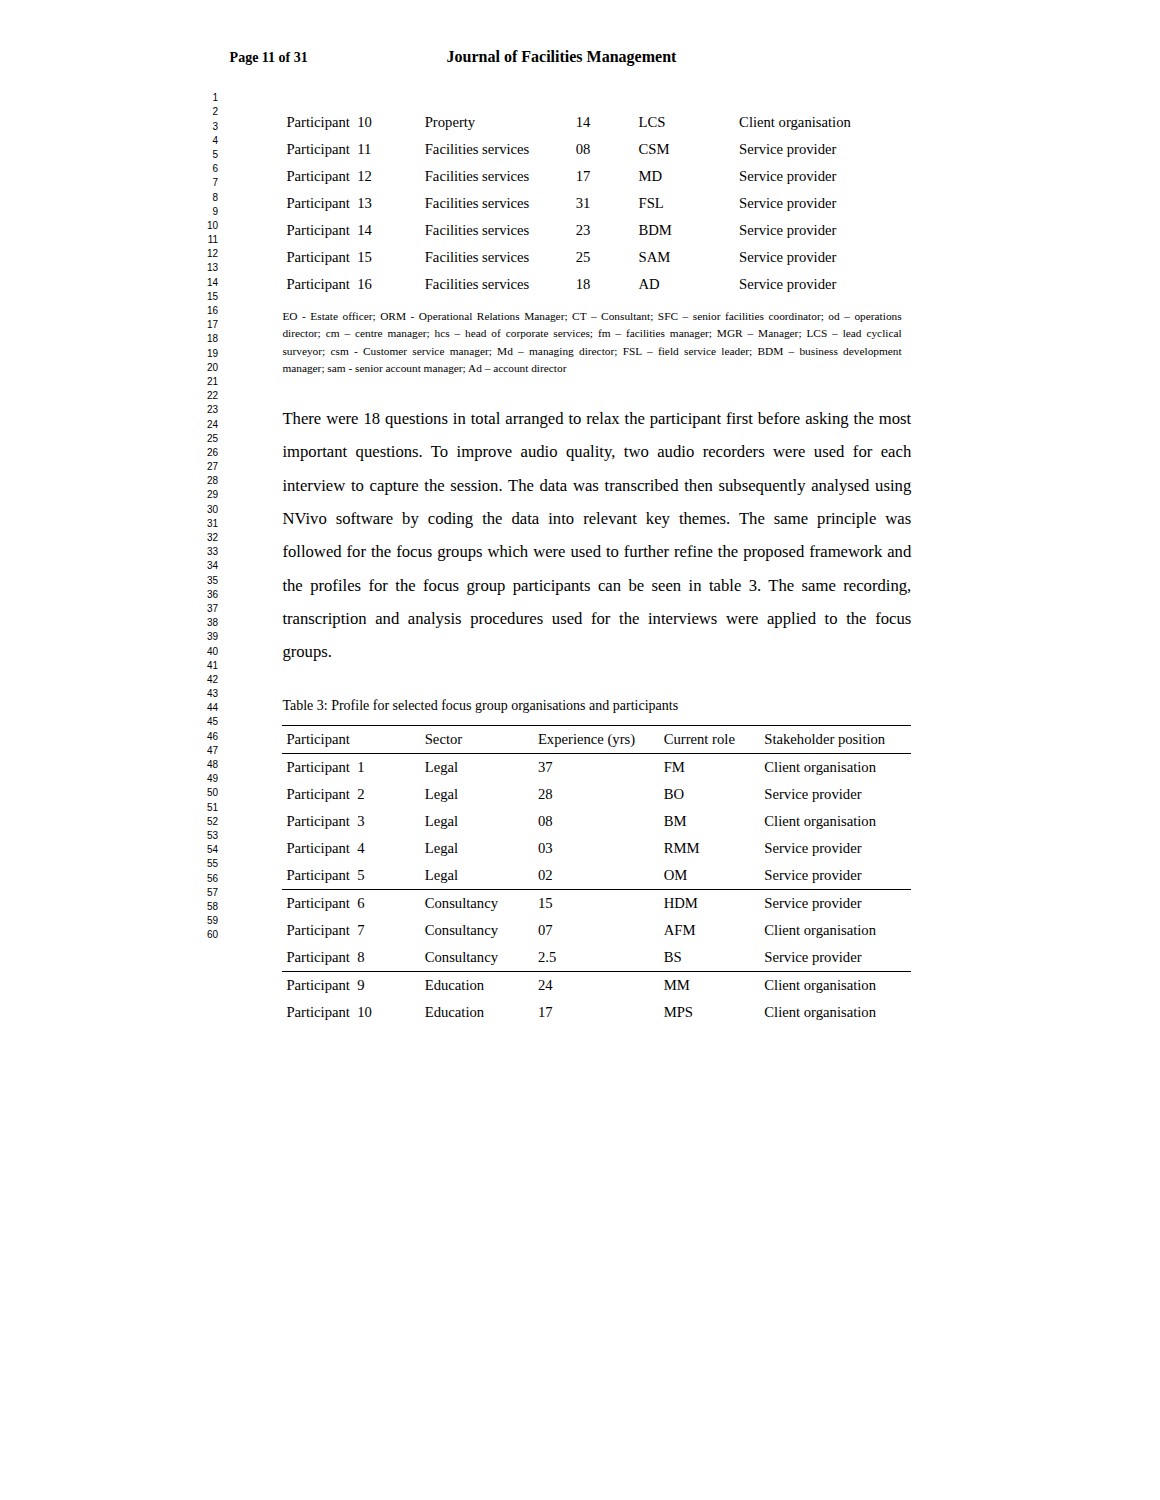1
2
3
4
5
6
7
8
9
10
11
12
13
14
15
16
17
18
19
20
21
22
23
24
25
26
27
28
29
30
31
32
33
34
35
36
37
38
39
40
41
42
43
44
45
46
47
48
49
50
51
52
53
54
55
56
57
58
59
60
Page 11 of 31 Journal of Facilities Management
| Participant 10 | Property | 14 | LCS | Client organisation |
| Participant 11 | Facilities services | 08 | CSM | Service provider |
| Participant 12 | Facilities services | 17 | MD | Service provider |
| Participant 13 | Facilities services | 31 | FSL | Service provider |
| Participant 14 | Facilities services | 23 | BDM | Service provider |
| Participant 15 | Facilities services | 25 | SAM | Service provider |
| Participant 16 | Facilities services | 18 | AD | Service provider |
EO - Estate officer; ORM - Operational Relations Manager; CT – Consultant; SFC – senior facilities coordinator; od – operations director; cm – centre manager; hcs – head of corporate services; fm – facilities manager; MGR – Manager; LCS – lead cyclical surveyor; csm - Customer service manager; Md – managing director; FSL – field service leader; BDM – business development manager; sam - senior account manager; Ad – account director
There were 18 questions in total arranged to relax the participant first before asking the most important questions. To improve audio quality, two audio recorders were used for each interview to capture the session. The data was transcribed then subsequently analysed using NVivo software by coding the data into relevant key themes. The same principle was followed for the focus groups which were used to further refine the proposed framework and the profiles for the focus group participants can be seen in table 3. The same recording, transcription and analysis procedures used for the interviews were applied to the focus groups.
Table 3: Profile for selected focus group organisations and participants
| Participant | Sector | Experience (yrs) | Current role | Stakeholder position |
| --- | --- | --- | --- | --- |
| Participant 1 | Legal | 37 | FM | Client organisation |
| Participant 2 | Legal | 28 | BO | Service provider |
| Participant 3 | Legal | 08 | BM | Client organisation |
| Participant 4 | Legal | 03 | RMM | Service provider |
| Participant 5 | Legal | 02 | OM | Service provider |
| Participant 6 | Consultancy | 15 | HDM | Service provider |
| Participant 7 | Consultancy | 07 | AFM | Client organisation |
| Participant 8 | Consultancy | 2.5 | BS | Service provider |
| Participant 9 | Education | 24 | MM | Client organisation |
| Participant 10 | Education | 17 | MPS | Client organisation |